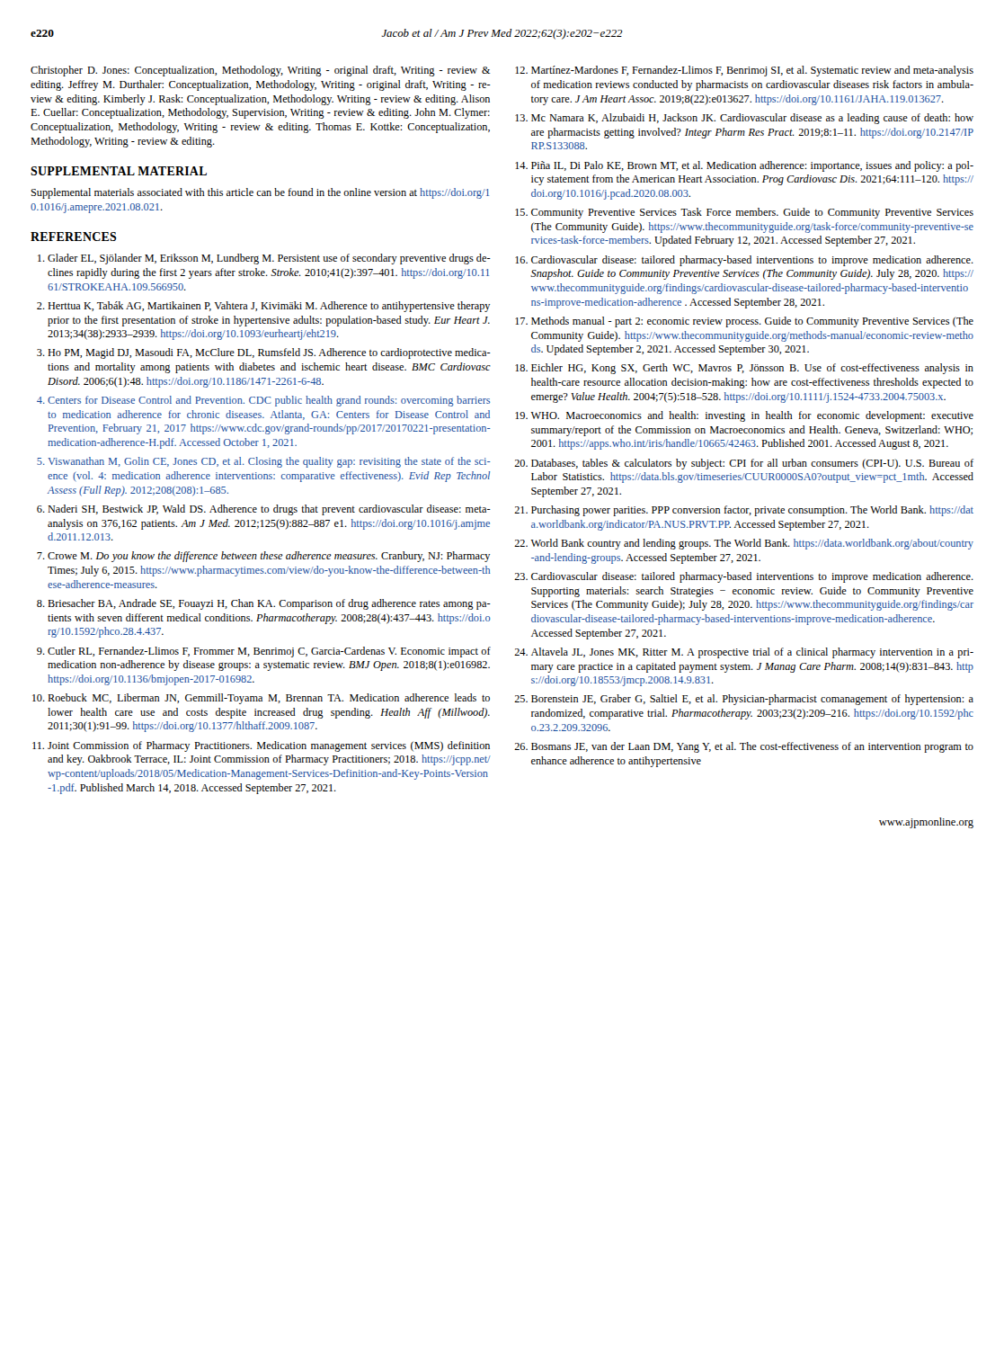e220
Jacob et al / Am J Prev Med 2022;62(3):e202−e222
Christopher D. Jones: Conceptualization, Methodology, Writing - original draft, Writing - review & editing. Jeffrey M. Durthaler: Conceptualization, Methodology, Writing - original draft, Writing - review & editing. Kimberly J. Rask: Conceptualization, Methodology. Writing - review & editing. Alison E. Cuellar: Conceptualization, Methodology, Supervision, Writing - review & editing. John M. Clymer: Conceptualization, Methodology, Writing - review & editing. Thomas E. Kottke: Conceptualization, Methodology, Writing - review & editing.
Supplemental Material
Supplemental materials associated with this article can be found in the online version at https://doi.org/10.1016/j.amepre.2021.08.021.
References
Glader EL, Sjölander M, Eriksson M, Lundberg M. Persistent use of secondary preventive drugs declines rapidly during the first 2 years after stroke. Stroke. 2010;41(2):397–401. https://doi.org/10.1161/STROKEAHA.109.566950.
Herttua K, Tabák AG, Martikainen P, Vahtera J, Kivimäki M. Adherence to antihypertensive therapy prior to the first presentation of stroke in hypertensive adults: population-based study. Eur Heart J. 2013;34(38):2933–2939. https://doi.org/10.1093/eurheartj/eht219.
Ho PM, Magid DJ, Masoudi FA, McClure DL, Rumsfeld JS. Adherence to cardioprotective medications and mortality among patients with diabetes and ischemic heart disease. BMC Cardiovasc Disord. 2006;6(1):48. https://doi.org/10.1186/1471-2261-6-48.
Centers for Disease Control and Prevention. CDC public health grand rounds: overcoming barriers to medication adherence for chronic diseases. Atlanta, GA: Centers for Disease Control and Prevention, February 21, 2017 https://www.cdc.gov/grand-rounds/pp/2017/20170221-presentation-medication-adherence-H.pdf. Accessed October 1, 2021.
Viswanathan M, Golin CE, Jones CD, et al. Closing the quality gap: revisiting the state of the science (vol. 4: medication adherence interventions: comparative effectiveness). Evid Rep Technol Assess (Full Rep). 2012;208(208):1–685.
Naderi SH, Bestwick JP, Wald DS. Adherence to drugs that prevent cardiovascular disease: meta-analysis on 376,162 patients. Am J Med. 2012;125(9):882–887 e1. https://doi.org/10.1016/j.amjmed.2011.12.013.
Crowe M. Do you know the difference between these adherence measures. Cranbury, NJ: Pharmacy Times; July 6, 2015. https://www.pharmacytimes.com/view/do-you-know-the-difference-between-these-adherence-measures.
Briesacher BA, Andrade SE, Fouayzi H, Chan KA. Comparison of drug adherence rates among patients with seven different medical conditions. Pharmacotherapy. 2008;28(4):437–443. https://doi.org/10.1592/phco.28.4.437.
Cutler RL, Fernandez-Llimos F, Frommer M, Benrimoj C, Garcia-Cardenas V. Economic impact of medication non-adherence by disease groups: a systematic review. BMJ Open. 2018;8(1):e016982. https://doi.org/10.1136/bmjopen-2017-016982.
Roebuck MC, Liberman JN, Gemmill-Toyama M, Brennan TA. Medication adherence leads to lower health care use and costs despite increased drug spending. Health Aff (Millwood). 2011;30(1):91–99. https://doi.org/10.1377/hlthaff.2009.1087.
Joint Commission of Pharmacy Practitioners. Medication management services (MMS) definition and key. Oakbrook Terrace, IL: Joint Commission of Pharmacy Practitioners; 2018. https://jcpp.net/wp-content/uploads/2018/05/Medication-Management-Services-Definition-and-Key-Points-Version-1.pdf. Published March 14, 2018. Accessed September 27, 2021.
Martínez-Mardones F, Fernandez-Llimos F, Benrimoj SI, et al. Systematic review and meta-analysis of medication reviews conducted by pharmacists on cardiovascular diseases risk factors in ambulatory care. J Am Heart Assoc. 2019;8(22):e013627. https://doi.org/10.1161/JAHA.119.013627.
Mc Namara K, Alzubaidi H, Jackson JK. Cardiovascular disease as a leading cause of death: how are pharmacists getting involved? Integr Pharm Res Pract. 2019;8:1–11. https://doi.org/10.2147/IPRP.S133088.
Piña IL, Di Palo KE, Brown MT, et al. Medication adherence: importance, issues and policy: a policy statement from the American Heart Association. Prog Cardiovasc Dis. 2021;64:111–120. https://doi.org/10.1016/j.pcad.2020.08.003.
Community Preventive Services Task Force members. Guide to Community Preventive Services (The Community Guide). https://www.thecommunityguide.org/task-force/community-preventive-services-task-force-members. Updated February 12, 2021. Accessed September 27, 2021.
Cardiovascular disease: tailored pharmacy-based interventions to improve medication adherence. Snapshot. Guide to Community Preventive Services (The Community Guide). July 28, 2020. https://www.thecommunityguide.org/findings/cardiovascular-disease-tailored-pharmacy-based-interventions-improve-medication-adherence . Accessed September 28, 2021.
Methods manual - part 2: economic review process. Guide to Community Preventive Services (The Community Guide). https://www.thecommunityguide.org/methods-manual/economic-review-methods. Updated September 2, 2021. Accessed September 30, 2021.
Eichler HG, Kong SX, Gerth WC, Mavros P, Jönsson B. Use of cost-effectiveness analysis in health-care resource allocation decision-making: how are cost-effectiveness thresholds expected to emerge? Value Health. 2004;7(5):518–528. https://doi.org/10.1111/j.1524-4733.2004.75003.x.
WHO. Macroeconomics and health: investing in health for economic development: executive summary/report of the Commission on Macroeconomics and Health. Geneva, Switzerland: WHO; 2001. https://apps.who.int/iris/handle/10665/42463. Published 2001. Accessed August 8, 2021.
Databases, tables & calculators by subject: CPI for all urban consumers (CPI-U). U.S. Bureau of Labor Statistics. https://data.bls.gov/timeseries/CUUR0000SA0?output_view=pct_1mth. Accessed September 27, 2021.
Purchasing power parities. PPP conversion factor, private consumption. The World Bank. https://data.worldbank.org/indicator/PA.NUS.PRVT.PP. Accessed September 27, 2021.
World Bank country and lending groups. The World Bank. https://data.worldbank.org/about/country-and-lending-groups. Accessed September 27, 2021.
Cardiovascular disease: tailored pharmacy-based interventions to improve medication adherence. Supporting materials: search Strategies − economic review. Guide to Community Preventive Services (The Community Guide); July 28, 2020. https://www.thecommunityguide.org/findings/cardiovascular-disease-tailored-pharmacy-based-interventions-improve-medication-adherence. Accessed September 27, 2021.
Altavela JL, Jones MK, Ritter M. A prospective trial of a clinical pharmacy intervention in a primary care practice in a capitated payment system. J Manag Care Pharm. 2008;14(9):831–843. https://doi.org/10.18553/jmcp.2008.14.9.831.
Borenstein JE, Graber G, Saltiel E, et al. Physician-pharmacist comanagement of hypertension: a randomized, comparative trial. Pharmacotherapy. 2003;23(2):209–216. https://doi.org/10.1592/phco.23.2.209.32096.
Bosmans JE, van der Laan DM, Yang Y, et al. The cost-effectiveness of an intervention program to enhance adherence to antihypertensive
www.ajpmonline.org